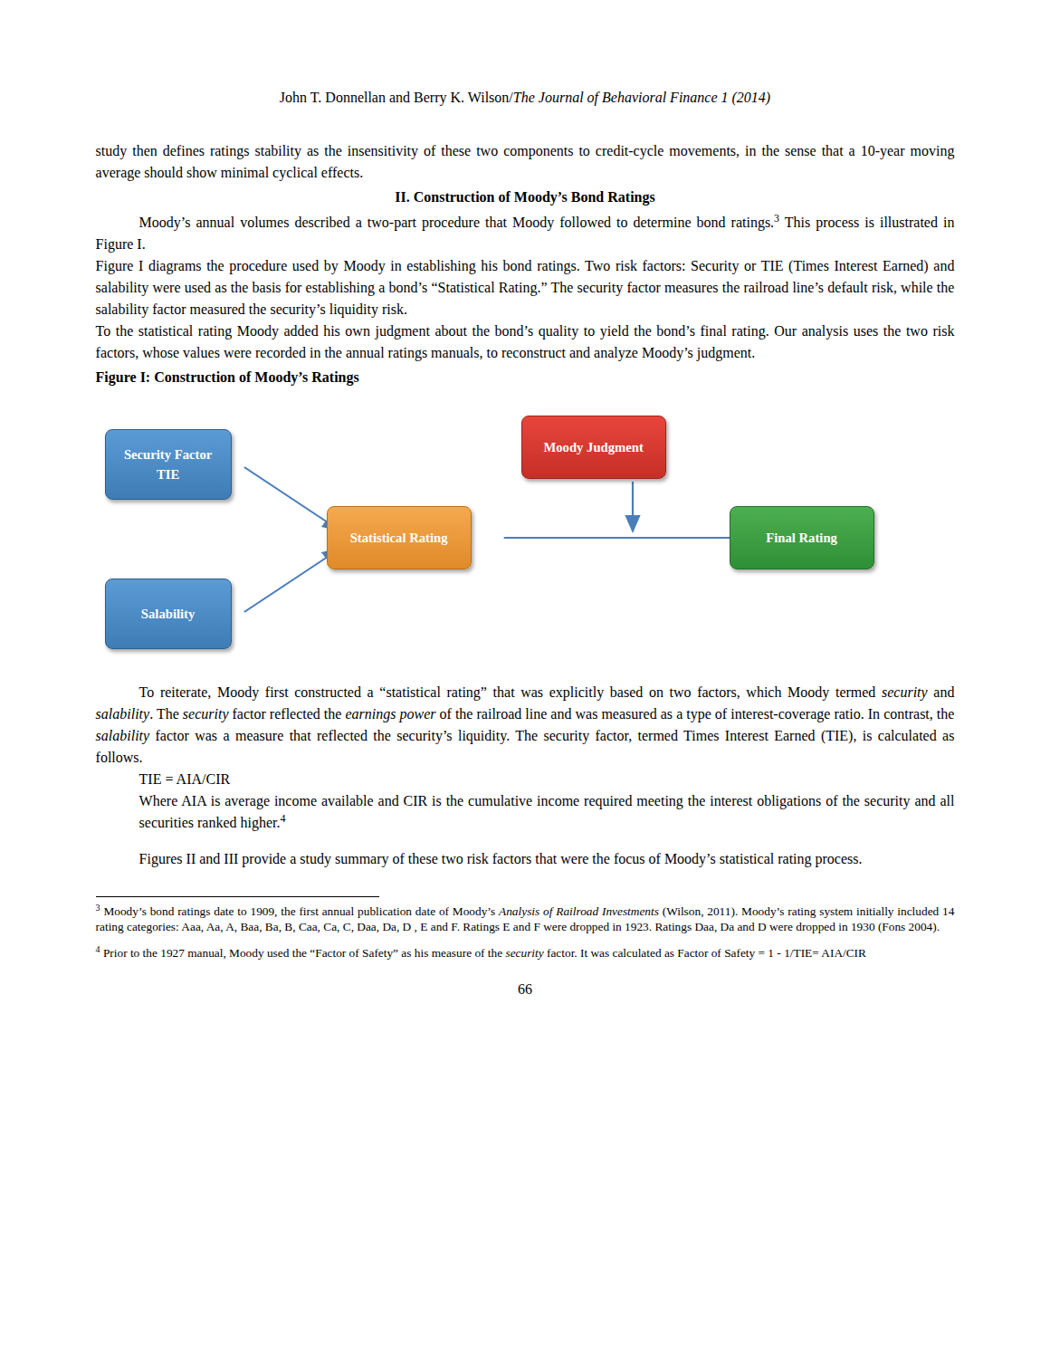John T. Donnellan and Berry K. Wilson/The Journal of Behavioral Finance 1 (2014)
study then defines ratings stability as the insensitivity of these two components to credit-cycle movements, in the sense that a 10-year moving average should show minimal cyclical effects.
II. Construction of Moody’s Bond Ratings
Moody’s annual volumes described a two-part procedure that Moody followed to determine bond ratings.3 This process is illustrated in Figure I.
Figure I diagrams the procedure used by Moody in establishing his bond ratings. Two risk factors: Security or TIE (Times Interest Earned) and salability were used as the basis for establishing a bond’s “Statistical Rating.” The security factor measures the railroad line’s default risk, while the salability factor measured the security’s liquidity risk.
To the statistical rating Moody added his own judgment about the bond’s quality to yield the bond’s final rating. Our analysis uses the two risk factors, whose values were recorded in the annual ratings manuals, to reconstruct and analyze Moody’s judgment.
Figure I: Construction of Moody’s Ratings
Security Factor
TIE
Salability
Statistical Rating
Moody Judgment
Final Rating
To reiterate, Moody first constructed a “statistical rating” that was explicitly based on two factors, which Moody termed security and salability. The security factor reflected the earnings power of the railroad line and was measured as a type of interest-coverage ratio. In contrast, the salability factor was a measure that reflected the security’s liquidity. The security factor, termed Times Interest Earned (TIE), is calculated as follows.
TIE = AIA/CIR
Where AIA is average income available and CIR is the cumulative income required meeting the interest obligations of the security and all securities ranked higher.4
Figures II and III provide a study summary of these two risk factors that were the focus of Moody’s statistical rating process.
3 Moody’s bond ratings date to 1909, the first annual publication date of Moody’s Analysis of Railroad Investments (Wilson, 2011). Moody’s rating system initially included 14 rating categories: Aaa, Aa, A, Baa, Ba, B, Caa, Ca, C, Daa, Da, D , E and F. Ratings E and F were dropped in 1923. Ratings Daa, Da and D were dropped in 1930 (Fons 2004).
4 Prior to the 1927 manual, Moody used the “Factor of Safety” as his measure of the security factor. It was calculated as Factor of Safety = 1 - 1/TIE= AIA/CIR
66